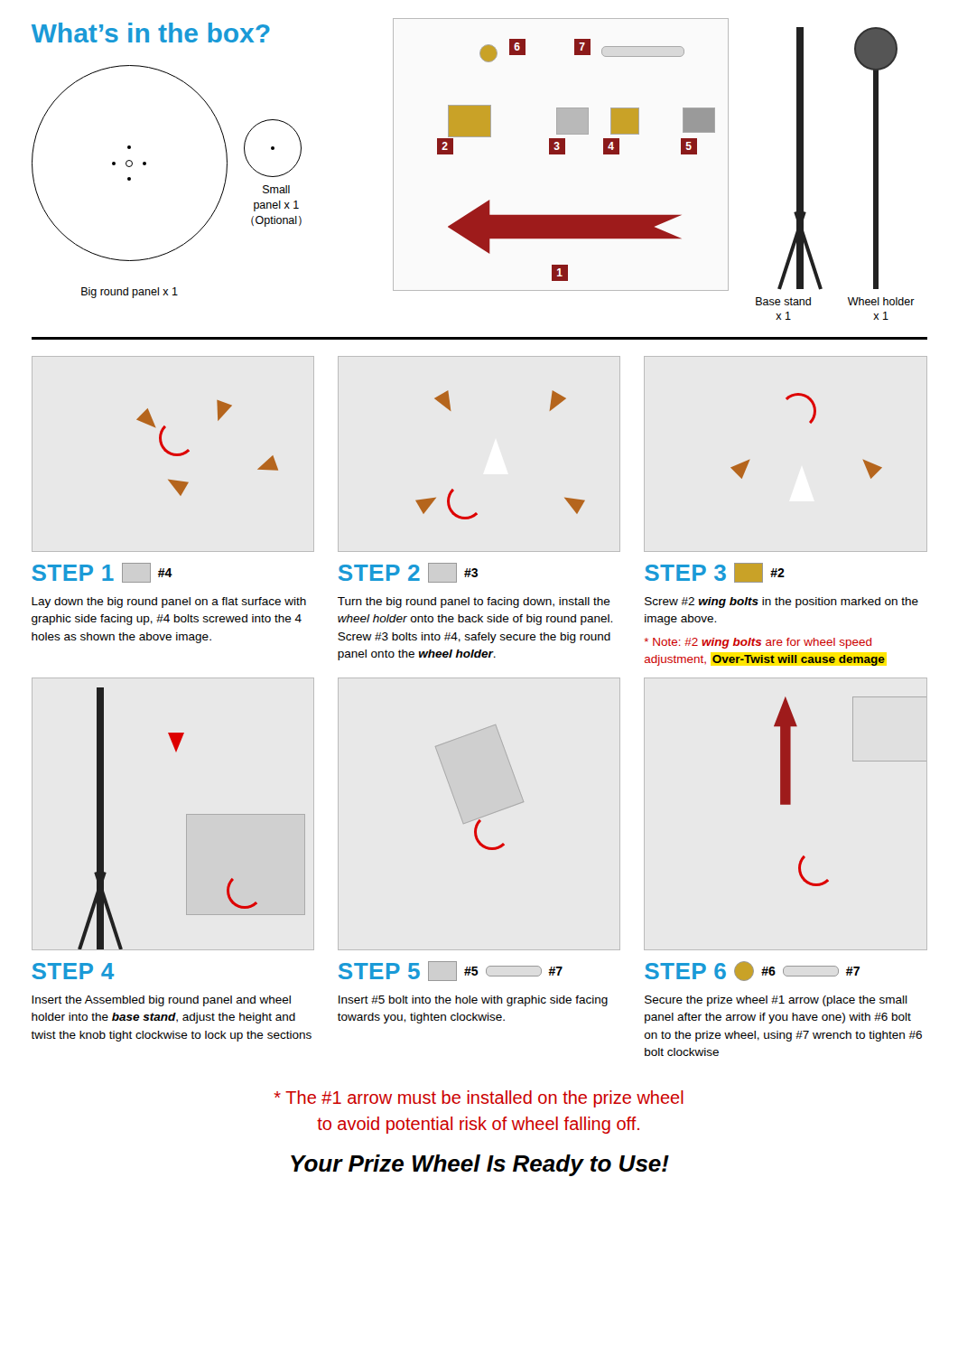What’s in the box?
Big round panel x 1
Small
panel x 1
（Optional）
6
7
2
3
4
5
1
Base stand
x 1
Wheel holder
x 1
STEP 1 #4
Lay down the big round panel on a flat surface with graphic side facing up, #4 bolts screwed into the 4 holes as shown the above image.
STEP 2 #3
Turn the big round panel to facing down, install the wheel holder onto the back side of big round panel. Screw #3 bolts into #4, safely secure the big round panel onto the wheel holder.
STEP 3 #2
Screw #2 wing bolts in the position marked on the image above.
* Note: #2 wing bolts are for wheel speed adjustment, Over-Twist will cause demage
STEP 4
Insert the Assembled big round panel and wheel holder into the base stand, adjust the height and twist the knob tight clockwise to lock up the sections
STEP 5 #5 #7
Insert #5 bolt into the hole with graphic side facing towards you, tighten clockwise.
STEP 6 #6 #7
Secure the prize wheel #1 arrow (place the small panel after the arrow if you have one) with #6 bolt on to the prize wheel, using #7 wrench to tighten #6 bolt clockwise
* The #1 arrow must be installed on the prize wheel
to avoid potential risk of wheel falling off.
Your Prize Wheel Is Ready to Use!